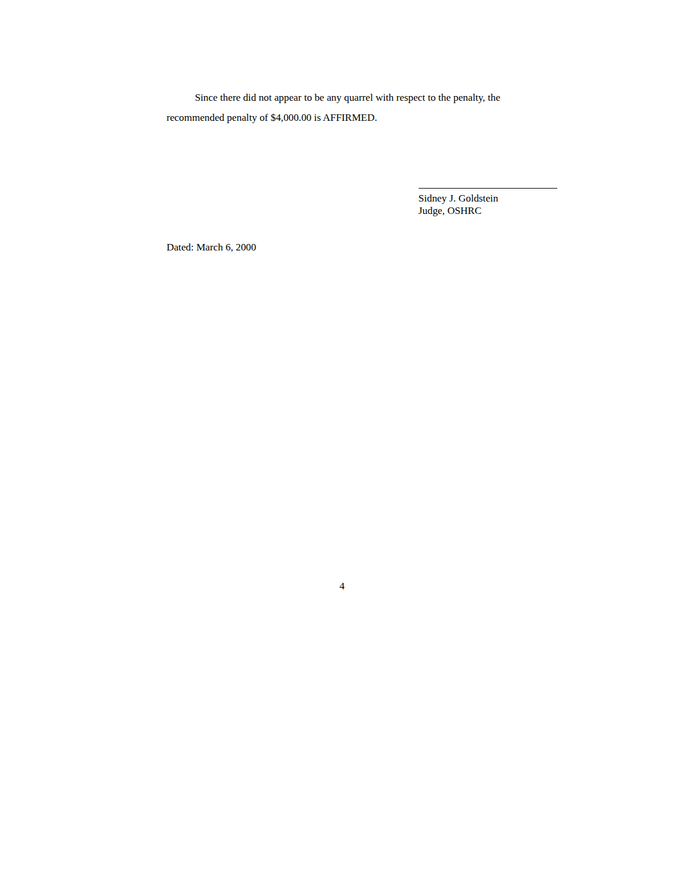Since there did not appear to be any quarrel with respect to the penalty, the recommended penalty of $4,000.00 is AFFIRMED.
Sidney J. Goldstein
Judge, OSHRC
Dated: March 6, 2000
4